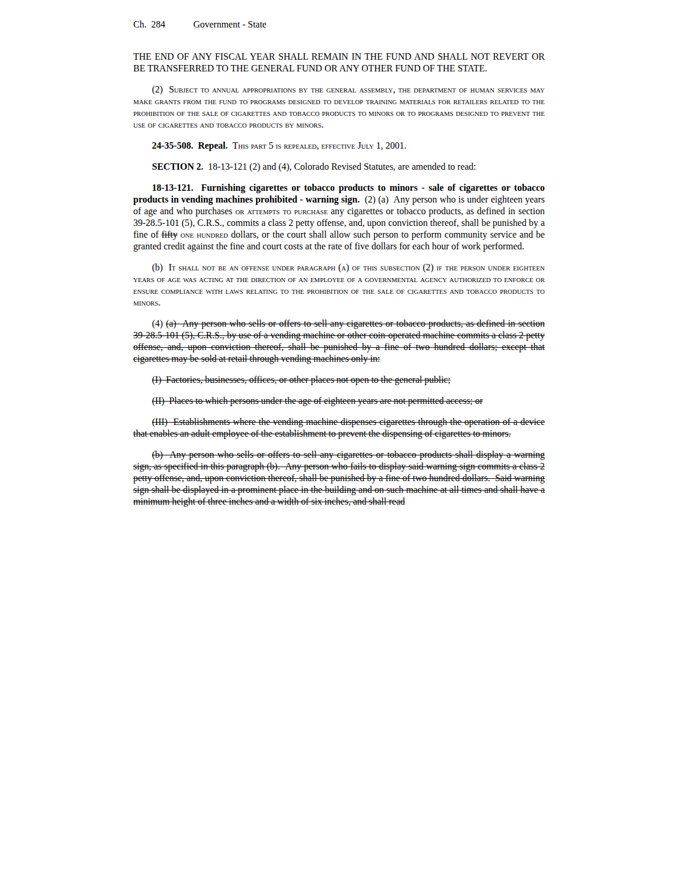Ch. 284 Government - State
THE END OF ANY FISCAL YEAR SHALL REMAIN IN THE FUND AND SHALL NOT REVERT OR BE TRANSFERRED TO THE GENERAL FUND OR ANY OTHER FUND OF THE STATE.
(2) Subject to annual appropriations by the general assembly, the department of human services may make grants from the fund to programs designed to develop training materials for retailers related to the prohibition of the sale of cigarettes and tobacco products to minors or to programs designed to prevent the use of cigarettes and tobacco products by minors.
24-35-508. Repeal. This part 5 is repealed, effective July 1, 2001.
SECTION 2. 18-13-121 (2) and (4), Colorado Revised Statutes, are amended to read:
18-13-121. Furnishing cigarettes or tobacco products to minors - sale of cigarettes or tobacco products in vending machines prohibited - warning sign. (2) (a) Any person who is under eighteen years of age and who purchases or attempts to purchase any cigarettes or tobacco products, as defined in section 39-28.5-101 (5), C.R.S., commits a class 2 petty offense, and, upon conviction thereof, shall be punished by a fine of fifty one hundred dollars, or the court shall allow such person to perform community service and be granted credit against the fine and court costs at the rate of five dollars for each hour of work performed.
(b) It shall not be an offense under paragraph (a) of this subsection (2) if the person under eighteen years of age was acting at the direction of an employee of a governmental agency authorized to enforce or ensure compliance with laws relating to the prohibition of the sale of cigarettes and tobacco products to minors.
(4) (a) Any person who sells or offers to sell any cigarettes or tobacco products, as defined in section 39-28.5-101 (5), C.R.S., by use of a vending machine or other coin-operated machine commits a class 2 petty offense, and, upon conviction thereof, shall be punished by a fine of two hundred dollars; except that cigarettes may be sold at retail through vending machines only in:
(I) Factories, businesses, offices, or other places not open to the general public;
(II) Places to which persons under the age of eighteen years are not permitted access; or
(III) Establishments where the vending machine dispenses cigarettes through the operation of a device that enables an adult employee of the establishment to prevent the dispensing of cigarettes to minors.
(b) Any person who sells or offers to sell any cigarettes or tobacco products shall display a warning sign, as specified in this paragraph (b). Any person who fails to display said warning sign commits a class 2 petty offense, and, upon conviction thereof, shall be punished by a fine of two hundred dollars. Said warning sign shall be displayed in a prominent place in the building and on such machine at all times and shall have a minimum height of three inches and a width of six inches, and shall read